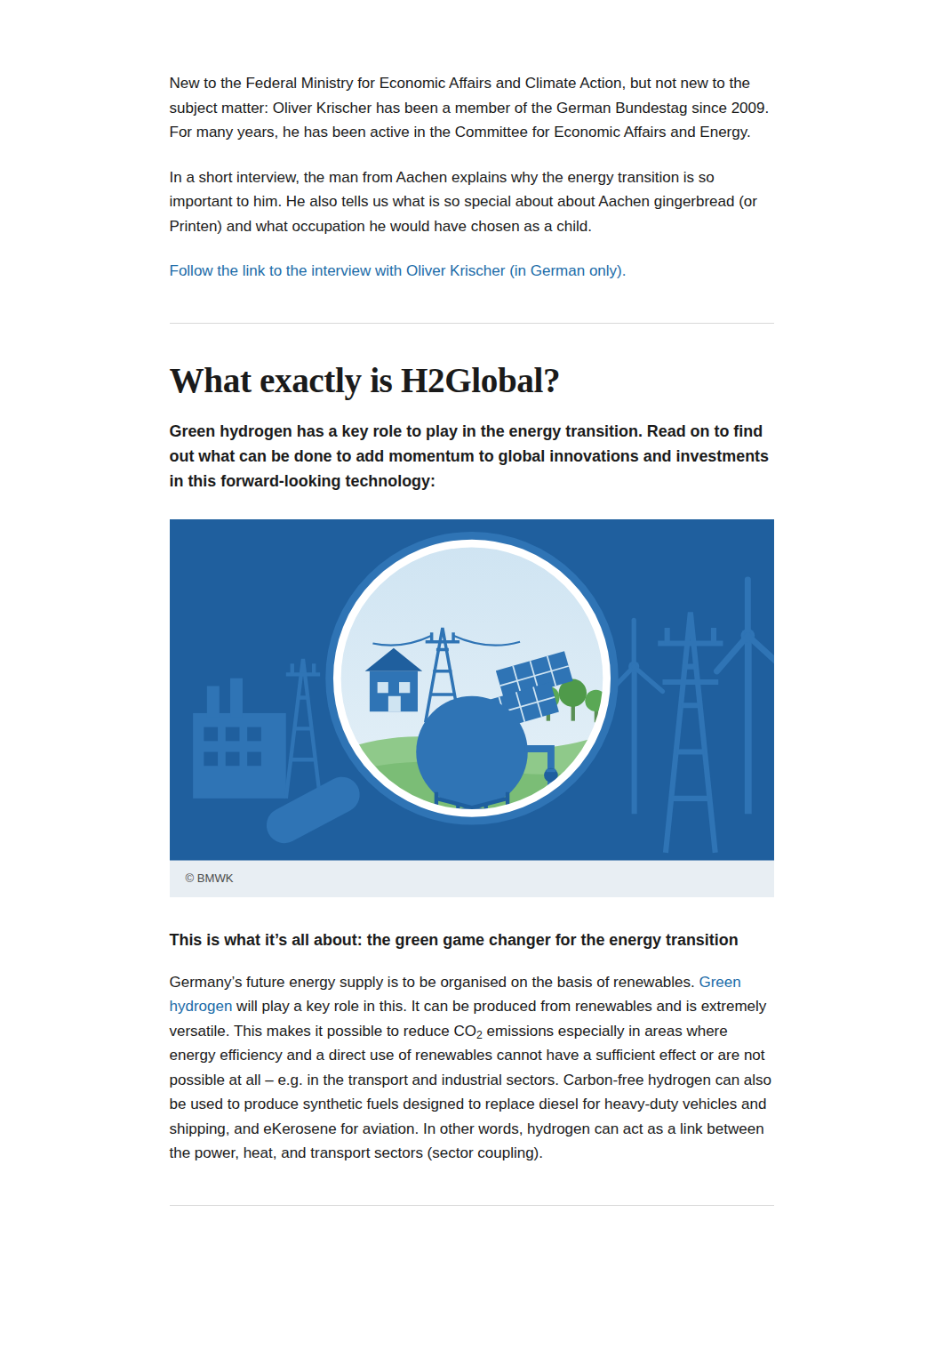New to the Federal Ministry for Economic Affairs and Climate Action, but not new to the subject matter: Oliver Krischer has been a member of the German Bundestag since 2009. For many years, he has been active in the Committee for Economic Affairs and Energy.
In a short interview, the man from Aachen explains why the energy transition is so important to him. He also tells us what is so special about about Aachen gingerbread (or Printen) and what occupation he would have chosen as a child.
Follow the link to the interview with Oliver Krischer (in German only).
What exactly is H2Global?
Green hydrogen has a key role to play in the energy transition. Read on to find out what can be done to add momentum to global innovations and investments in this forward-looking technology:
© BMWK
This is what it’s all about: the green game changer for the energy transition
Germany’s future energy supply is to be organised on the basis of renewables. Green hydrogen will play a key role in this. It can be produced from renewables and is extremely versatile. This makes it possible to reduce CO2 emissions especially in areas where energy efficiency and a direct use of renewables cannot have a sufficient effect or are not possible at all – e.g. in the transport and industrial sectors. Carbon-free hydrogen can also be used to produce synthetic fuels designed to replace diesel for heavy-duty vehicles and shipping, and eKerosene for aviation. In other words, hydrogen can act as a link between the power, heat, and transport sectors (sector coupling).